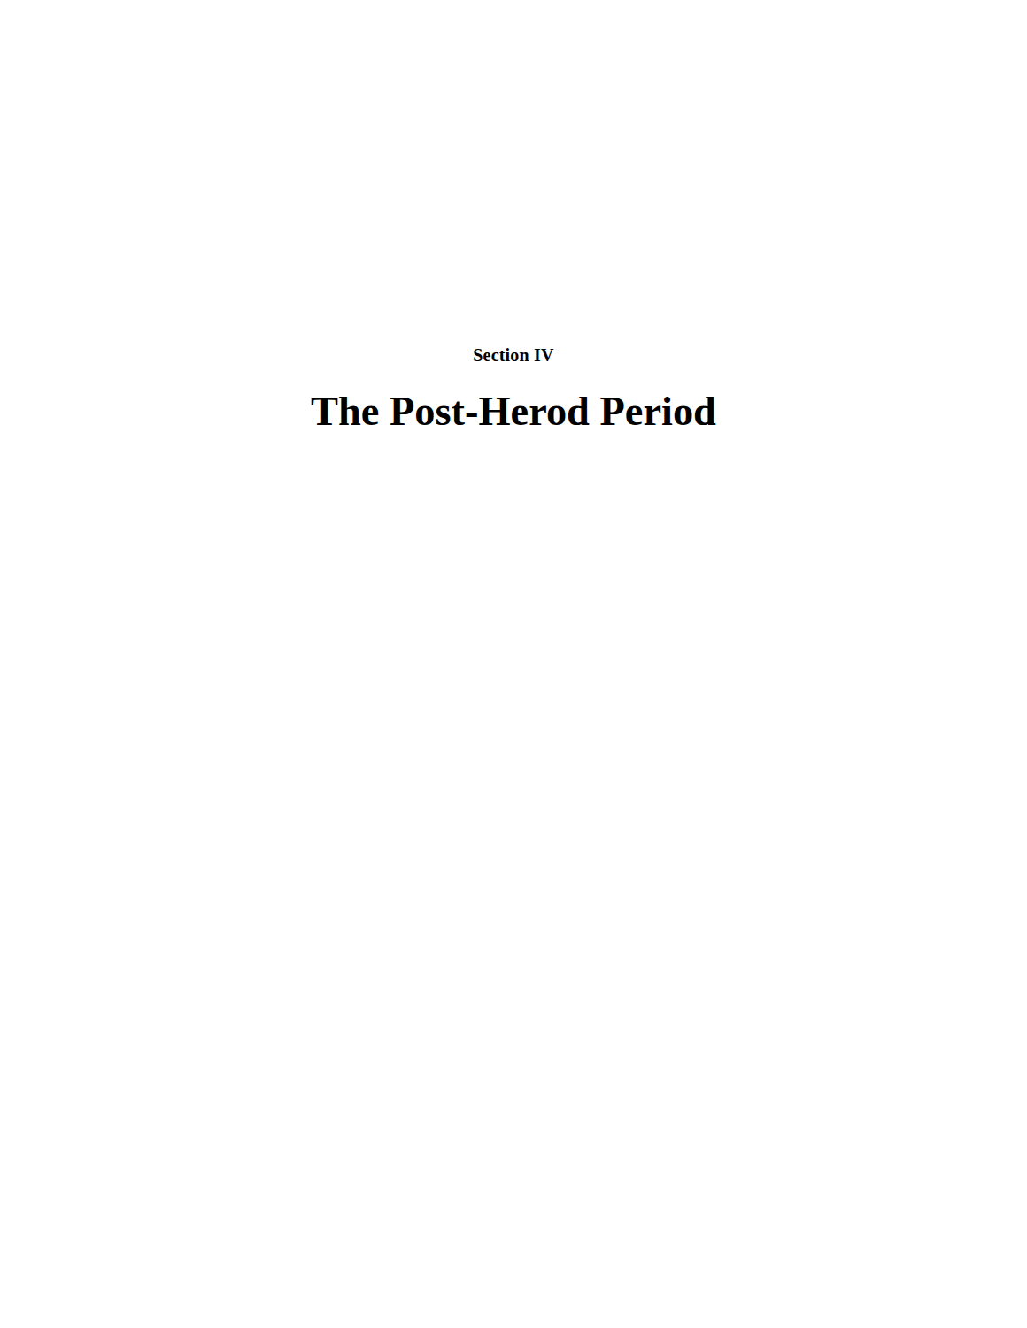Section IV
The Post-Herod Period